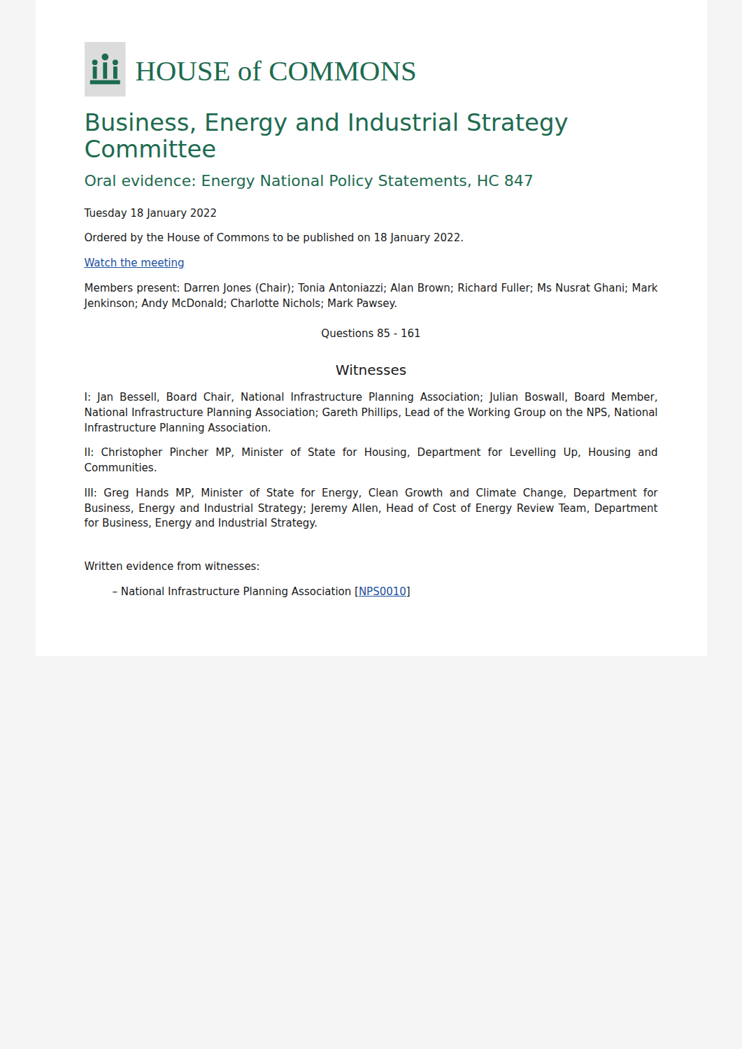Business, Energy and Industrial Strategy Committee
Oral evidence: Energy National Policy Statements, HC 847
Tuesday 18 January 2022
Ordered by the House of Commons to be published on 18 January 2022.
Watch the meeting
Members present: Darren Jones (Chair); Tonia Antoniazzi; Alan Brown; Richard Fuller; Ms Nusrat Ghani; Mark Jenkinson; Andy McDonald; Charlotte Nichols; Mark Pawsey.
Questions 85 - 161
Witnesses
I: Jan Bessell, Board Chair, National Infrastructure Planning Association; Julian Boswall, Board Member, National Infrastructure Planning Association; Gareth Phillips, Lead of the Working Group on the NPS, National Infrastructure Planning Association.
II: Christopher Pincher MP, Minister of State for Housing, Department for Levelling Up, Housing and Communities.
III: Greg Hands MP, Minister of State for Energy, Clean Growth and Climate Change, Department for Business, Energy and Industrial Strategy; Jeremy Allen, Head of Cost of Energy Review Team, Department for Business, Energy and Industrial Strategy.
Written evidence from witnesses:
– National Infrastructure Planning Association [NPS0010]